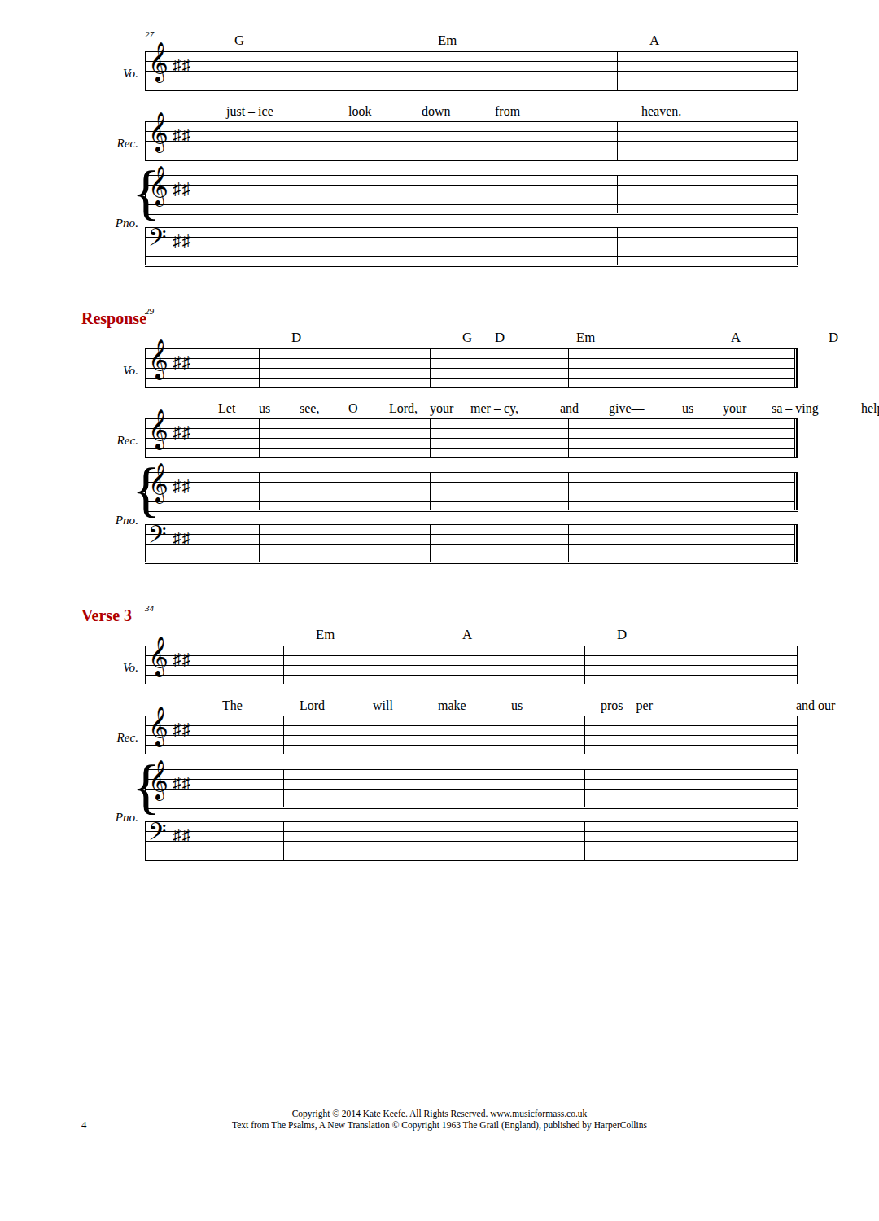SYSTEM 1 : continuation of Verse 2 (measures 27-28)
G Em A
27
Vo.
𝄞 ♯♯
just – ice look down from heaven.
Rec.
𝄞 ♯♯
Pno.
{
𝄞 ♯♯
𝄢 ♯♯
SYSTEM 2 : Response (measures 29-33)
Response
D G D Em A D
29
Vo.
𝄞 ♯♯
Let us see, O Lord, your mer – cy, and give— us your sa – ving help.
Rec.
𝄞 ♯♯
Pno.
{
𝄞 ♯♯
𝄢 ♯♯
SYSTEM 3 : Verse 3 (measures 34-37)
Verse 3
Em A D
34
Vo.
𝄞 ♯♯
The Lord will make us pros – per and our
Rec.
𝄞 ♯♯
Pno.
{
𝄞 ♯♯
𝄢 ♯♯
FOOTER
4
Copyright © 2014 Kate Keefe. All Rights Reserved. www.musicformass.co.uk
Text from The Psalms, A New Translation © Copyright 1963 The Grail (England), published by HarperCollins